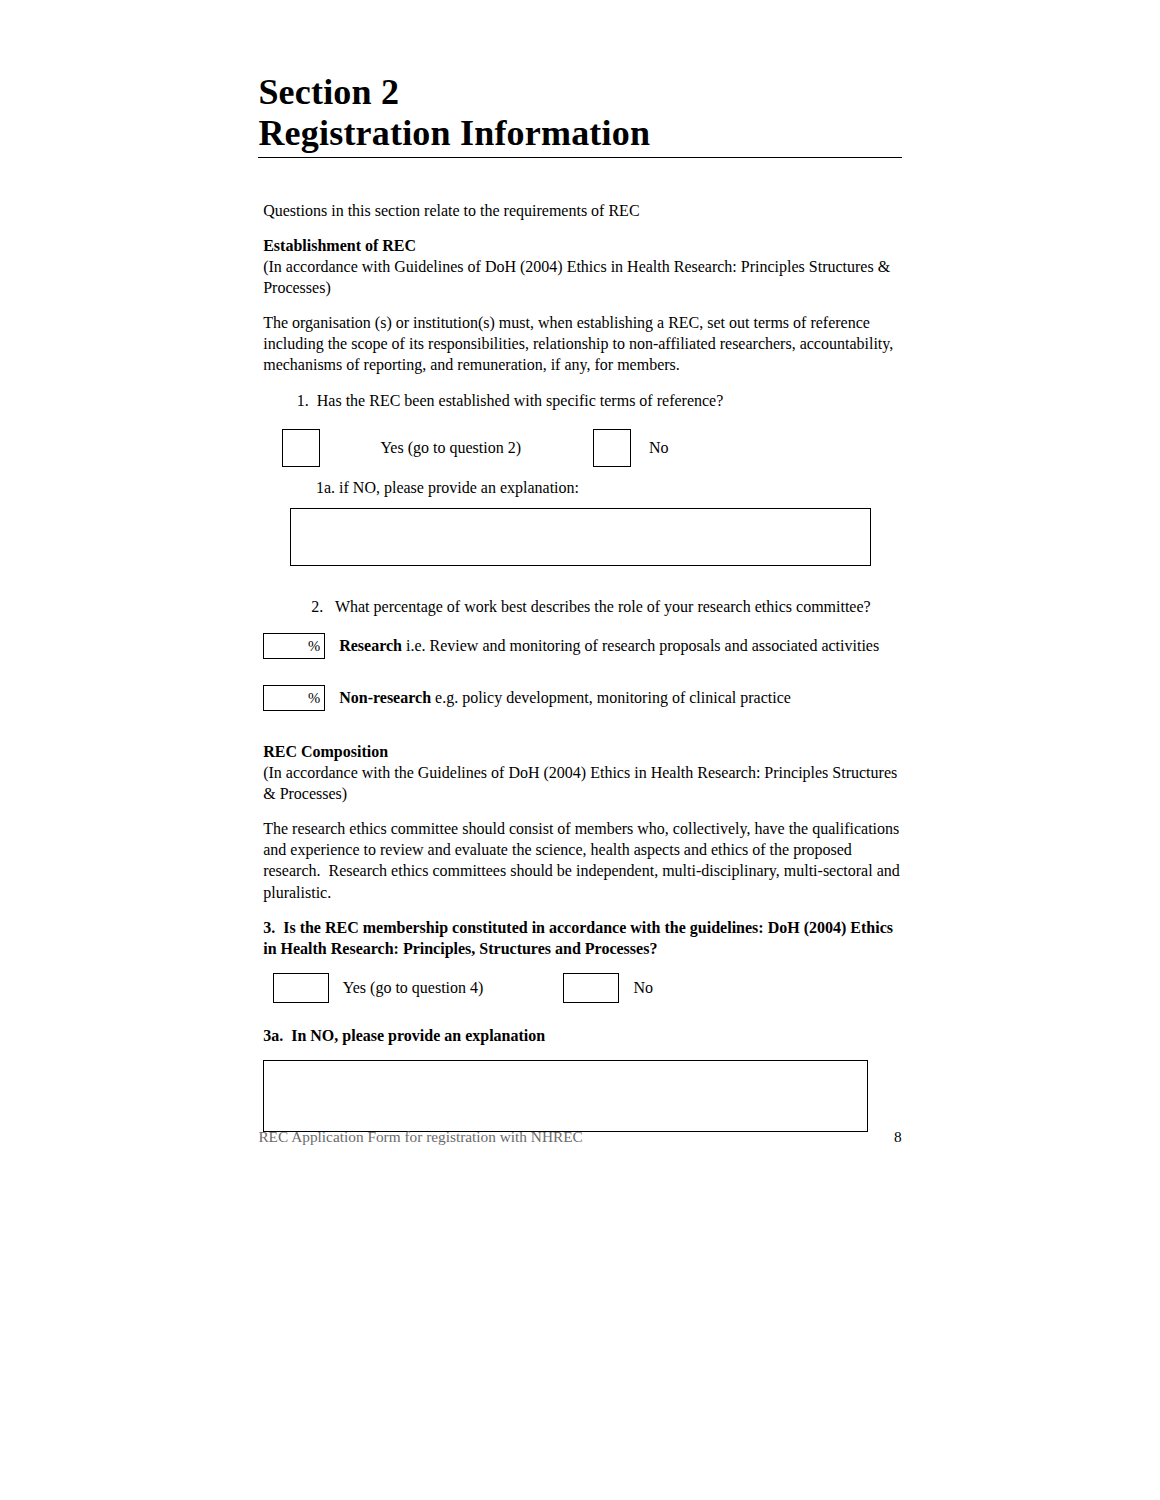Section 2
Registration Information
Questions in this section relate to the requirements of REC
Establishment of REC
(In accordance with Guidelines of DoH (2004) Ethics in Health Research: Principles Structures & Processes)
The organisation (s) or institution(s) must, when establishing a REC, set out terms of reference including the scope of its responsibilities, relationship to non-affiliated researchers, accountability, mechanisms of reporting, and remuneration, if any, for members.
1. Has the REC been established with specific terms of reference?
Yes (go to question 2) No
1a. if NO, please provide an explanation:
2. What percentage of work best describes the role of your research ethics committee?
%
Research i.e. Review and monitoring of research proposals and associated activities
%
Non-research e.g. policy development, monitoring of clinical practice
REC Composition
(In accordance with the Guidelines of DoH (2004) Ethics in Health Research: Principles Structures & Processes)
The research ethics committee should consist of members who, collectively, have the qualifications and experience to review and evaluate the science, health aspects and ethics of the proposed research. Research ethics committees should be independent, multi-disciplinary, multi-sectoral and pluralistic.
3. Is the REC membership constituted in accordance with the guidelines: DoH (2004) Ethics in Health Research: Principles, Structures and Processes?
Yes (go to question 4) No
3a. In NO, please provide an explanation
REC Application Form for registration with NHREC 8